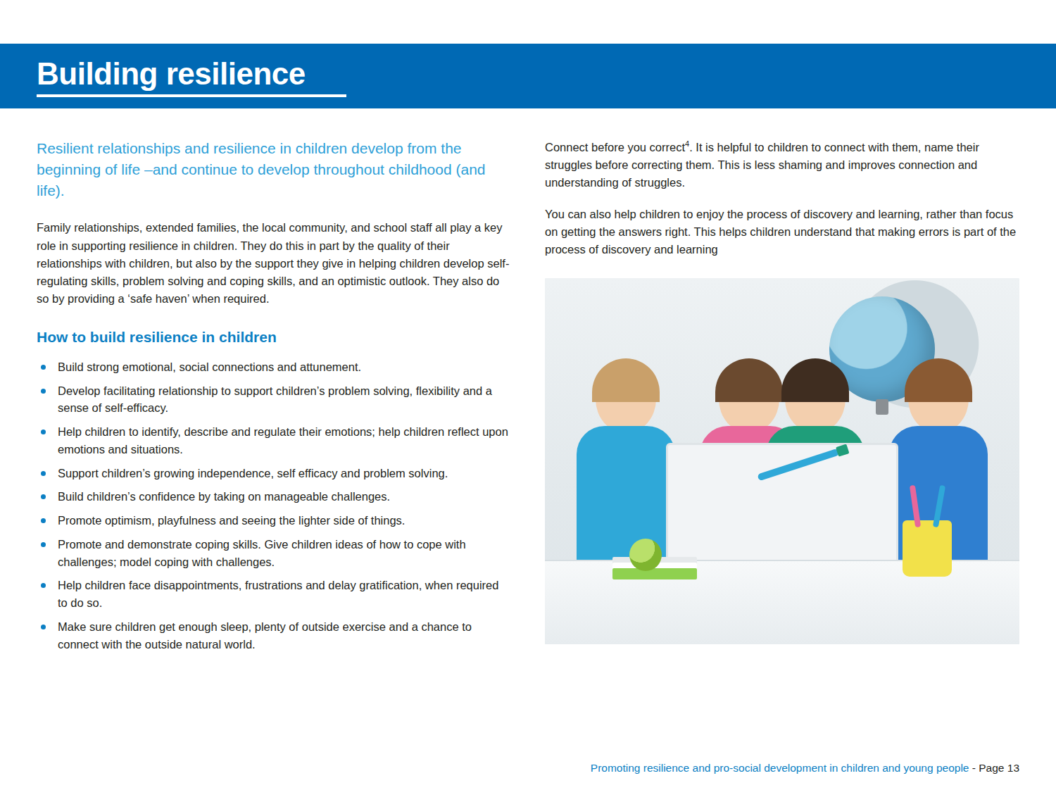Building resilience
Resilient relationships and resilience in children develop from the beginning of life –and continue to develop throughout childhood (and life).
Family relationships, extended families, the local community, and school staff all play a key role in supporting resilience in children. They do this in part by the quality of their relationships with children, but also by the support they give in helping children develop self-regulating skills, problem solving and coping skills, and an optimistic outlook. They also do so by providing a ‘safe haven’ when required.
How to build resilience in children
Build strong emotional, social connections and attunement.
Develop facilitating relationship to support children’s problem solving, flexibility and a sense of self-efficacy.
Help children to identify, describe and regulate their emotions; help children reflect upon emotions and situations.
Support children’s growing independence, self efficacy and problem solving.
Build children’s confidence by taking on manageable challenges.
Promote optimism, playfulness and seeing the lighter side of things.
Promote and demonstrate coping skills. Give children ideas of how to cope with challenges; model coping with challenges.
Help children face disappointments, frustrations and delay gratification, when required to do so.
Make sure children get enough sleep, plenty of outside exercise and a chance to connect with the outside natural world.
Connect before you correct4. It is helpful to children to connect with them, name their struggles before correcting them. This is less shaming and improves connection and understanding of struggles.
You can also help children to enjoy the process of discovery and learning, rather than focus on getting the answers right. This helps children understand that making errors is part of the process of discovery and learning
Promoting resilience and pro-social development in children and young people - Page 13